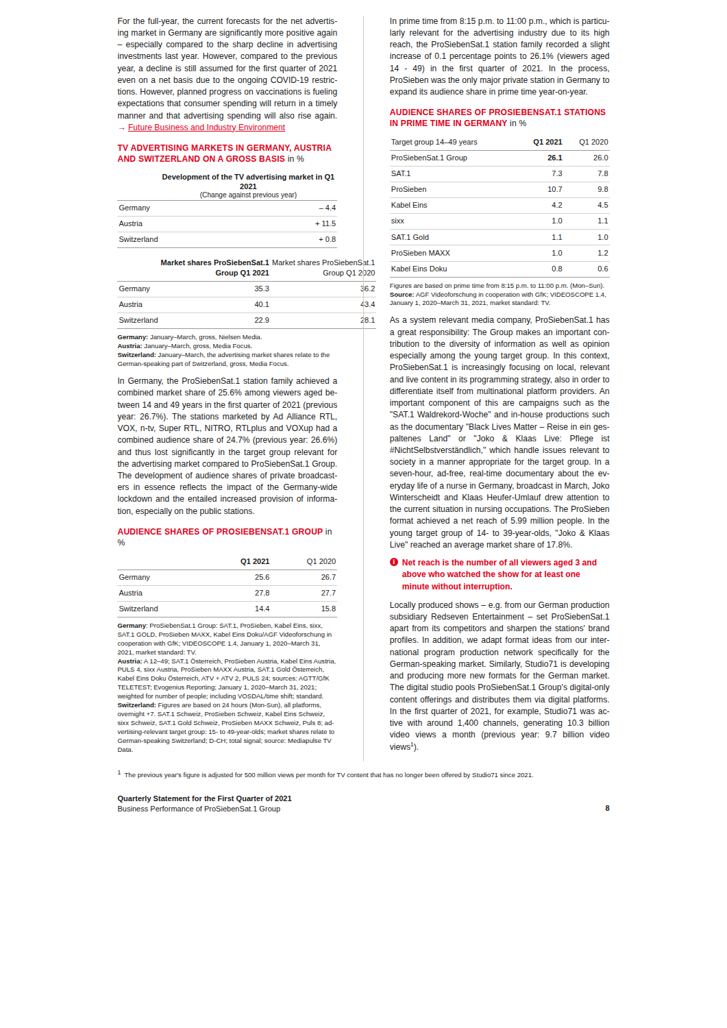For the full-year, the current forecasts for the net advertising market in Germany are significantly more positive again – especially compared to the sharp decline in advertising investments last year. However, compared to the previous year, a decline is still assumed for the first quarter of 2021 even on a net basis due to the ongoing COVID-19 restrictions. However, planned progress on vaccinations is fueling expectations that consumer spending will return in a timely manner and that advertising spending will also rise again. → Future Business and Industry Environment
TV ADVERTISING MARKETS IN GERMANY, AUSTRIA AND SWITZERLAND ON A GROSS BASIS in %
| | Development of the TV advertising market in Q1 2021 (Change against previous year) |
| --- | --- |
| Germany | – 4.4 |
| Austria | + 11.5 |
| Switzerland | + 0.8 |
| | Market shares ProSiebenSat.1 Group Q1 2021 | Market shares ProSiebenSat.1 Group Q1 2020 |
| --- | --- | --- |
| Germany | 35.3 | 36.2 |
| Austria | 40.1 | 43.4 |
| Switzerland | 22.9 | 28.1 |
Germany: January–March, gross, Nielsen Media.
Austria: January–March, gross, Media Focus.
Switzerland: January–March, the advertising market shares relate to the German-speaking part of Switzerland, gross, Media Focus.
In Germany, the ProSiebenSat.1 station family achieved a combined market share of 25.6% among viewers aged between 14 and 49 years in the first quarter of 2021 (previous year: 26.7%). The stations marketed by Ad Alliance RTL, VOX, n-tv, Super RTL, NITRO, RTLplus and VOXup had a combined audience share of 24.7% (previous year: 26.6%) and thus lost significantly in the target group relevant for the advertising market compared to ProSiebenSat.1 Group. The development of audience shares of private broadcasters in essence reflects the impact of the Germany-wide lockdown and the entailed increased provision of information, especially on the public stations.
AUDIENCE SHARES OF PROSIEBENSAT.1 GROUP in %
| | Q1 2021 | Q1 2020 |
| --- | --- | --- |
| Germany | 25.6 | 26.7 |
| Austria | 27.8 | 27.7 |
| Switzerland | 14.4 | 15.8 |
Germany: ProSiebenSat.1 Group: SAT.1, ProSieben, Kabel Eins, sixx, SAT.1 GOLD, ProSieben MAXX, Kabel Eins Doku/AGF Videoforschung in cooperation with GfK; VIDEOSCOPE 1.4, January 1, 2020–March 31, 2021, market standard: TV.
Austria: A 12–49; SAT.1 Österreich, ProSieben Austria, Kabel Eins Austria, PULS 4, sixx Austria, ProSieben MAXX Austria, SAT.1 Gold Österreich, Kabel Eins Doku Österreich, ATV + ATV 2, PULS 24; sources: AGTT/GfK TELETEST; Evogenius Reporting; January 1, 2020–March 31, 2021; weighted for number of people; including VOSDAL/time shift; standard.
Switzerland: Figures are based on 24 hours (Mon-Sun), all platforms, overnight +7. SAT.1 Schweiz, ProSieben Schweiz, Kabel Eins Schweiz, sixx Schweiz, SAT.1 Gold Schweiz, ProSieben MAXX Schweiz, Puls 8; advertising-relevant target group: 15- to 49-year-olds; market shares relate to German-speaking Switzerland; D-CH; total signal; source: Mediapulse TV Data.
In prime time from 8:15 p.m. to 11:00 p.m., which is particularly relevant for the advertising industry due to its high reach, the ProSiebenSat.1 station family recorded a slight increase of 0.1 percentage points to 26.1% (viewers aged 14 - 49) in the first quarter of 2021. In the process, ProSieben was the only major private station in Germany to expand its audience share in prime time year-on-year.
AUDIENCE SHARES OF PROSIEBENSAT.1 STATIONS IN PRIME TIME IN GERMANY in %
| Target group 14–49 years | Q1 2021 | Q1 2020 |
| --- | --- | --- |
| ProSiebenSat.1 Group | 26.1 | 26.0 |
| SAT.1 | 7.3 | 7.8 |
| ProSieben | 10.7 | 9.8 |
| Kabel Eins | 4.2 | 4.5 |
| sixx | 1.0 | 1.1 |
| SAT.1 Gold | 1.1 | 1.0 |
| ProSieben MAXX | 1.0 | 1.2 |
| Kabel Eins Doku | 0.8 | 0.6 |
Figures are based on prime time from 8:15 p.m. to 11:00 p.m. (Mon–Sun).
Source: AGF Videoforschung in cooperation with GfK; VIDEOSCOPE 1.4, January 1, 2020–March 31, 2021, market standard: TV.
As a system relevant media company, ProSiebenSat.1 has a great responsibility: The Group makes an important contribution to the diversity of information as well as opinion especially among the young target group. In this context, ProSiebenSat.1 is increasingly focusing on local, relevant and live content in its programming strategy, also in order to differentiate itself from multinational platform providers. An important component of this are campaigns such as the "SAT.1 Waldrekord-Woche" and in-house productions such as the documentary "Black Lives Matter – Reise in ein gespaltenes Land" or "Joko & Klaas Live: Pflege ist #NichtSelbstverständlich," which handle issues relevant to society in a manner appropriate for the target group. In a seven-hour, ad-free, real-time documentary about the everyday life of a nurse in Germany, broadcast in March, Joko Winterscheidt and Klaas Heufer-Umlauf drew attention to the current situation in nursing occupations. The ProSieben format achieved a net reach of 5.99 million people. In the young target group of 14- to 39-year-olds, "Joko & Klaas Live" reached an average market share of 17.8%.
i
Net reach is the number of all viewers aged 3 and above who watched the show for at least one minute without interruption.
Locally produced shows – e.g. from our German production subsidiary Redseven Entertainment – set ProSiebenSat.1 apart from its competitors and sharpen the stations' brand profiles. In addition, we adapt format ideas from our international program production network specifically for the German-speaking market. Similarly, Studio71 is developing and producing more new formats for the German market. The digital studio pools ProSiebenSat.1 Group's digital-only content offerings and distributes them via digital platforms. In the first quarter of 2021, for example, Studio71 was active with around 1,400 channels, generating 10.3 billion video views a month (previous year: 9.7 billion video views1).
1 The previous year's figure is adjusted for 500 million views per month for TV content that has no longer been offered by Studio71 since 2021.
Quarterly Statement for the First Quarter of 2021
Business Performance of ProSiebenSat.1 Group
8